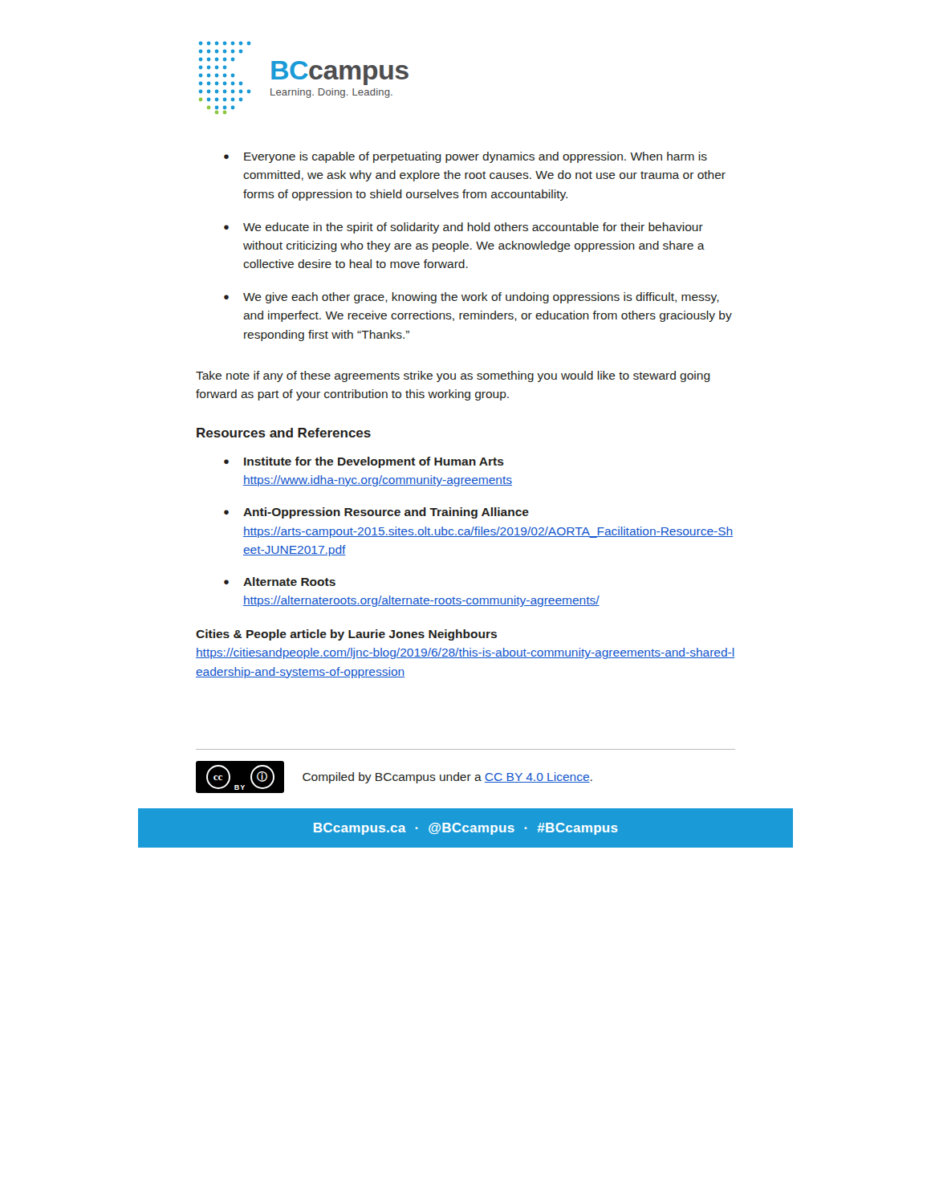BC campus
Learning. Doing. Leading.
Everyone is capable of perpetuating power dynamics and oppression. When harm is committed, we ask why and explore the root causes. We do not use our trauma or other forms of oppression to shield ourselves from accountability.
We educate in the spirit of solidarity and hold others accountable for their behaviour without criticizing who they are as people. We acknowledge oppression and share a collective desire to heal to move forward.
We give each other grace, knowing the work of undoing oppressions is difficult, messy, and imperfect. We receive corrections, reminders, or education from others graciously by responding first with “Thanks.”
Take note if any of these agreements strike you as something you would like to steward going forward as part of your contribution to this working group.
Resources and References
Institute for the Development of Human Arts
https://www.idha-nyc.org/community-agreements
Anti-Oppression Resource and Training Alliance
https://arts-campout-2015.sites.olt.ubc.ca/files/2019/02/AORTA_Facilitation-Resource-Sheet-JUNE2017.pdf
Alternate Roots
https://alternateroots.org/alternate-roots-community-agreements/
Cities & People article by Laurie Jones Neighbours
https://citiesandpeople.com/ljnc-blog/2019/6/28/this-is-about-community-agreements-and-shared-leadership-and-systems-of-oppression
cc
ⓘ
BY
Compiled by BCcampus under a CC BY 4.0 Licence.
BCcampus.ca · @BCcampus · #BCcampus